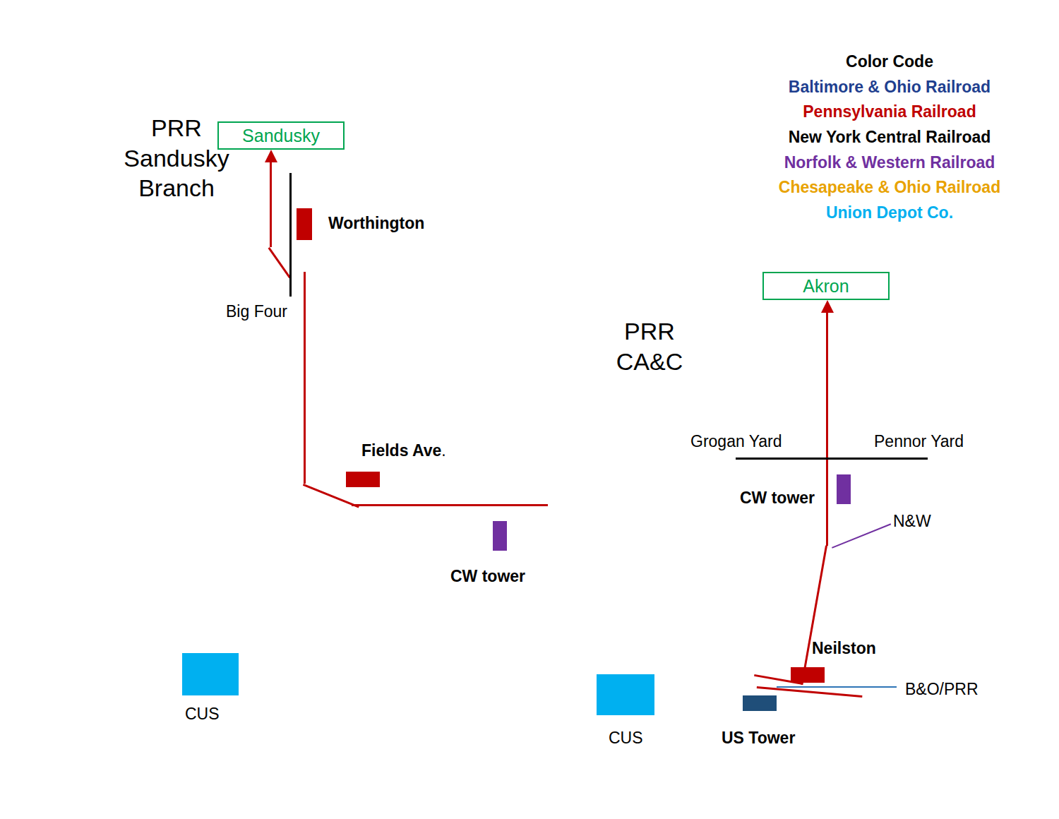Color Code
Baltimore & Ohio Railroad
Pennsylvania Railroad
New York Central Railroad
Norfolk & Western Railroad
Chesapeake & Ohio Railroad
Union Depot Co.
PRR
Sandusky
Branch
Sandusky
Big Four
Worthington
Fields Ave.
CW tower
CUS
PRR
CA&C
Akron
Grogan Yard
Pennor Yard
CW tower
N&W
Neilston
B&O/PRR
US Tower
CUS